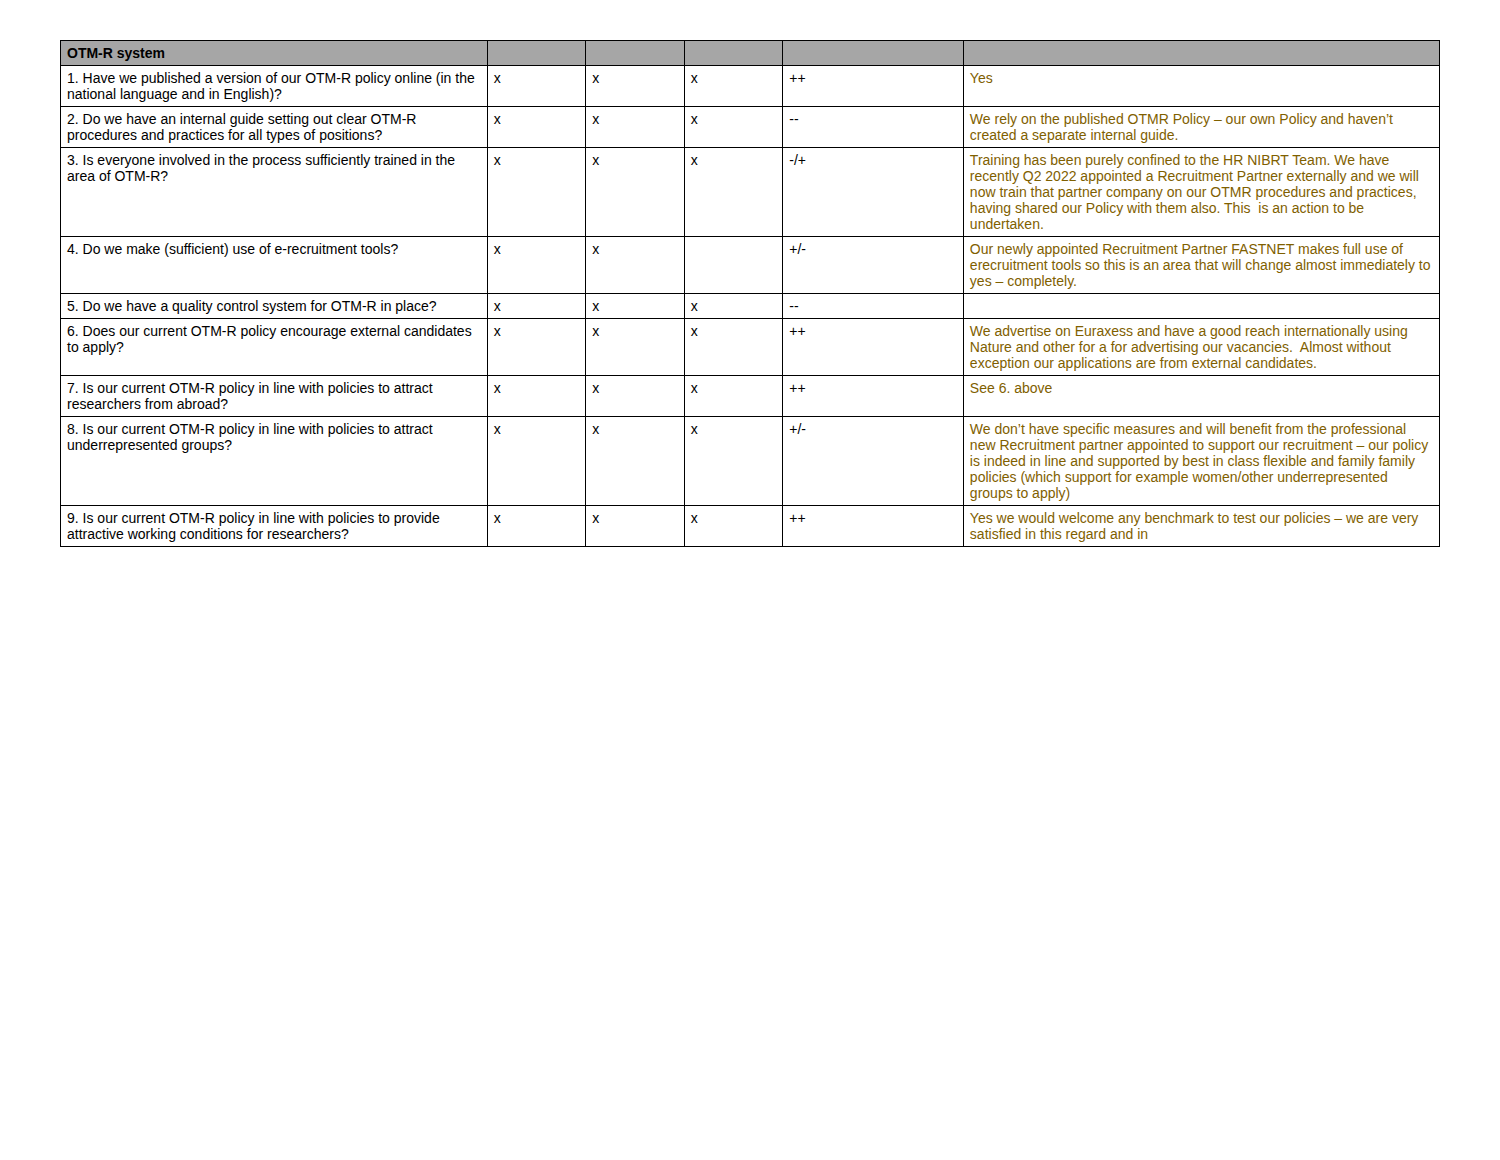| OTM-R system | | | | | |
| 1. Have we published a version of our OTM-R policy online (in the national language and in English)? | x | x | x | ++ | Yes |
| 2. Do we have an internal guide setting out clear OTM-R procedures and practices for all types of positions? | x | x | x | -- | We rely on the published OTMR Policy – our own Policy and haven’t created a separate internal guide. |
| 3. Is everyone involved in the process sufficiently trained in the area of OTM-R? | x | x | x | -/+ | Training has been purely confined to the HR NIBRT Team. We have recently Q2 2022 appointed a Recruitment Partner externally and we will now train that partner company on our OTMR procedures and practices, having shared our Policy with them also. This is an action to be undertaken. |
| 4. Do we make (sufficient) use of e-recruitment tools? | x | x | | +/- | Our newly appointed Recruitment Partner FASTNET makes full use of erecruitment tools so this is an area that will change almost immediately to yes – completely. |
| 5. Do we have a quality control system for OTM-R in place? | x | x | x | -- | |
| 6. Does our current OTM-R policy encourage external candidates to apply? | x | x | x | ++ | We advertise on Euraxess and have a good reach internationally using Nature and other for a for advertising our vacancies. Almost without exception our applications are from external candidates. |
| 7. Is our current OTM-R policy in line with policies to attract researchers from abroad? | x | x | x | ++ | See 6. above |
| 8. Is our current OTM-R policy in line with policies to attract underrepresented groups? | x | x | x | +/- | We don’t have specific measures and will benefit from the professional new Recruitment partner appointed to support our recruitment – our policy is indeed in line and supported by best in class flexible and family family policies (which support for example women/other underrepresented groups to apply) |
| 9. Is our current OTM-R policy in line with policies to provide attractive working conditions for researchers? | x | x | x | ++ | Yes we would welcome any benchmark to test our policies – we are very satisfied in this regard and in |